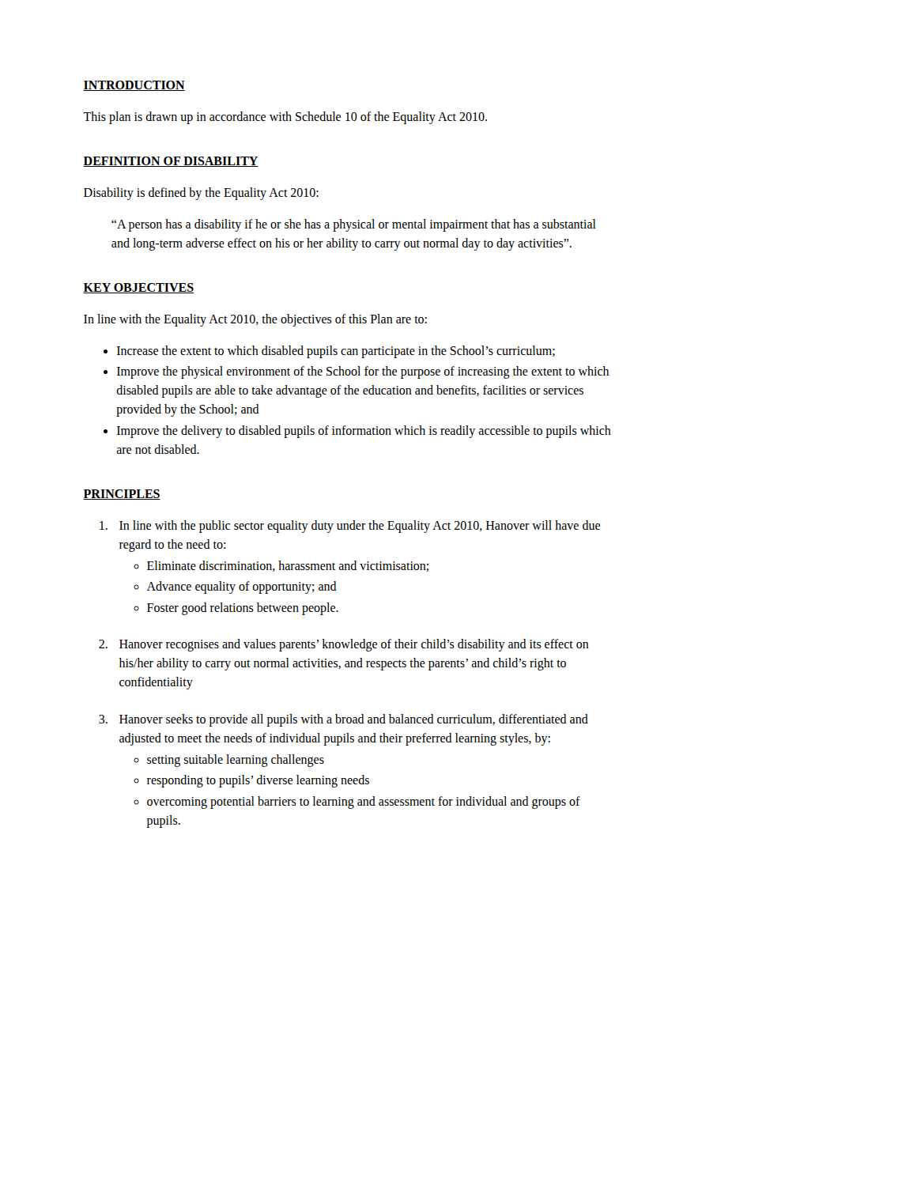INTRODUCTION
This plan is drawn up in accordance with Schedule 10 of the Equality Act 2010.
DEFINITION OF DISABILITY
Disability is defined by the Equality Act 2010:
“A person has a disability if he or she has a physical or mental impairment that has a substantial and long-term adverse effect on his or her ability to carry out normal day to day activities”.
KEY OBJECTIVES
In line with the Equality Act 2010, the objectives of this Plan are to:
Increase the extent to which disabled pupils can participate in the School’s curriculum;
Improve the physical environment of the School for the purpose of increasing the extent to which disabled pupils are able to take advantage of the education and benefits, facilities or services provided by the School; and
Improve the delivery to disabled pupils of information which is readily accessible to pupils which are not disabled.
PRINCIPLES
In line with the public sector equality duty under the Equality Act 2010, Hanover will have due regard to the need to:
Eliminate discrimination, harassment and victimisation;
Advance equality of opportunity; and
Foster good relations between people.
Hanover recognises and values parents’ knowledge of their child’s disability and its effect on his/her ability to carry out normal activities, and respects the parents’ and child’s right to confidentiality
Hanover seeks to provide all pupils with a broad and balanced curriculum, differentiated and adjusted to meet the needs of individual pupils and their preferred learning styles, by:
setting suitable learning challenges
responding to pupils’ diverse learning needs
overcoming potential barriers to learning and assessment for individual and groups of pupils.